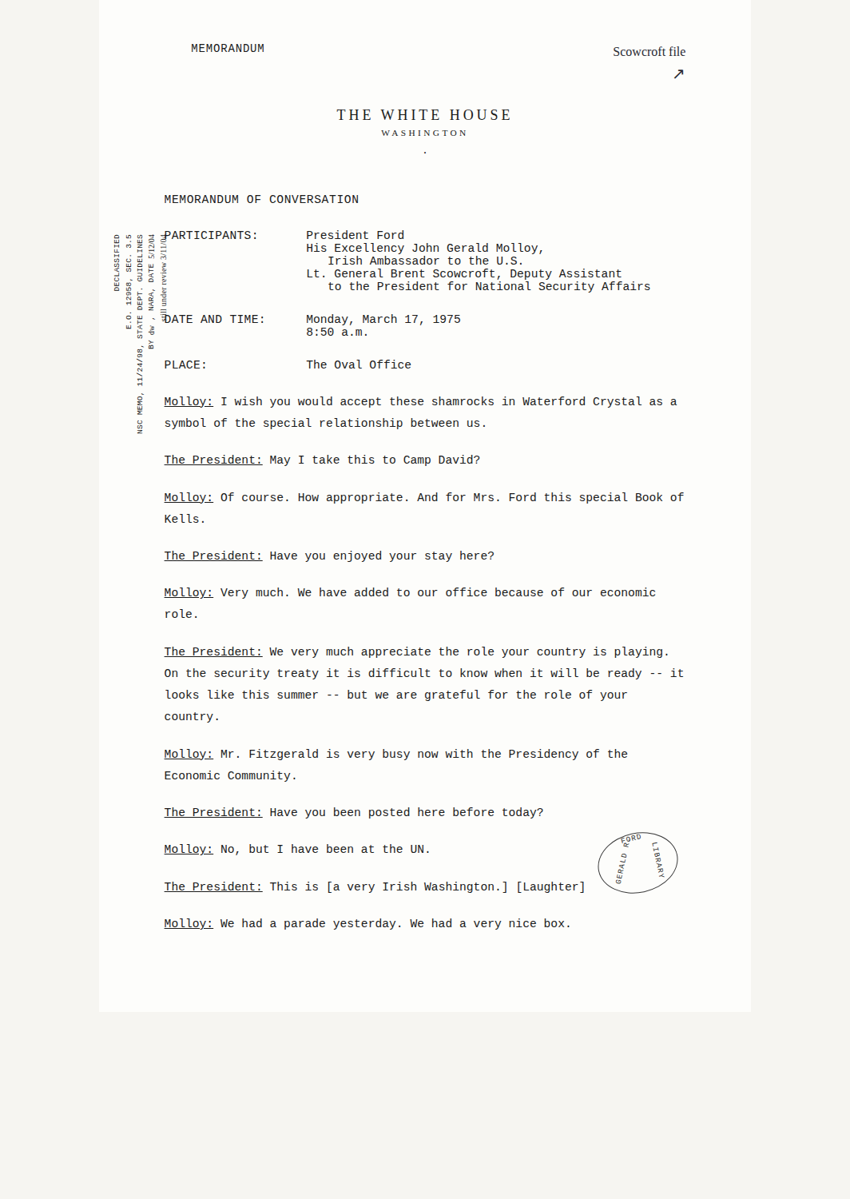MEMORANDUM
Scowcroft file
↗
THE WHITE HOUSE
WASHINGTON
·
MEMORANDUM OF CONVERSATION
| PARTICIPANTS: | President Ford His Excellency John Gerald Molloy, Irish Ambassador to the U.S. Lt. General Brent Scowcroft, Deputy Assistant to the President for National Security Affairs |
| DATE AND TIME: | Monday, March 17, 1975 8:50 a.m. |
| PLACE: | The Oval Office |
Molloy: I wish you would accept these shamrocks in Waterford Crystal as a symbol of the special relationship between us.
The President: May I take this to Camp David?
Molloy: Of course. How appropriate. And for Mrs. Ford this special Book of Kells.
The President: Have you enjoyed your stay here?
Molloy: Very much. We have added to our office because of our economic role.
The President: We very much appreciate the role your country is playing. On the security treaty it is difficult to know when it will be ready -- it looks like this summer -- but we are grateful for the role of your country.
Molloy: Mr. Fitzgerald is very busy now with the Presidency of the Economic Community.
The President: Have you been posted here before today?
Molloy: No, but I have been at the UN.
The President: This is [a very Irish Washington.] [Laughter]
Molloy: We had a parade yesterday. We had a very nice box.
DECLASSIFIED
E.O. 12958, SEC. 3.5
NSC MEMO, 11/24/98, STATE DEPT. GUIDELINES
BY dw , NARA, DATE 5/12/04
still under review 3/11/04
FORD GERALD R. LIBRARY